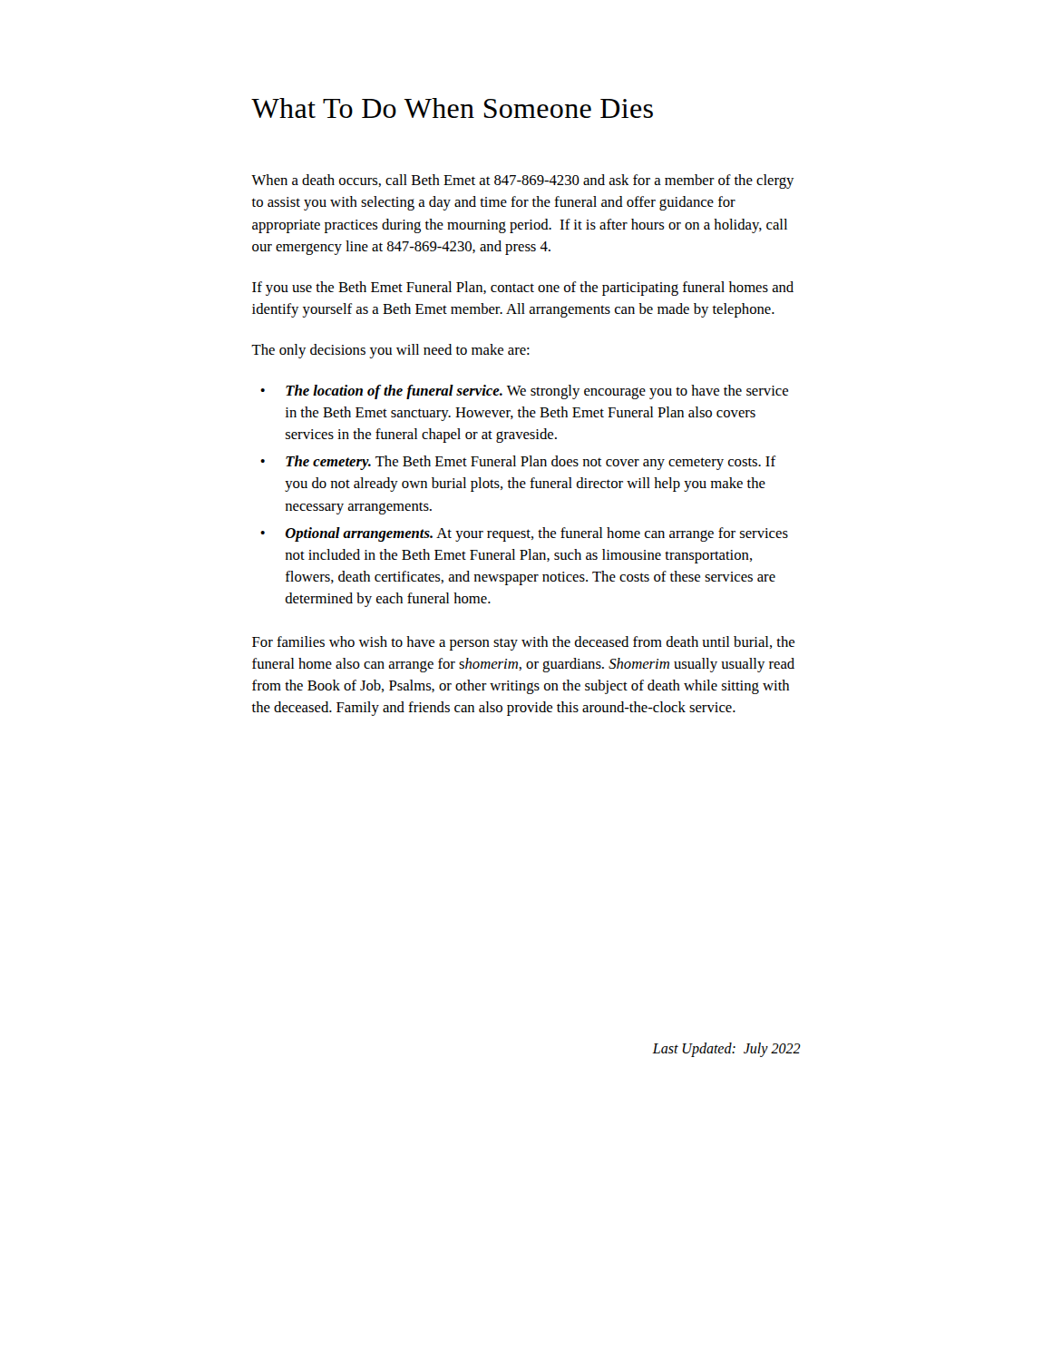What To Do When Someone Dies
When a death occurs, call Beth Emet at 847-869-4230 and ask for a member of the clergy to assist you with selecting a day and time for the funeral and offer guidance for appropriate practices during the mourning period. If it is after hours or on a holiday, call our emergency line at 847-869-4230, and press 4.
If you use the Beth Emet Funeral Plan, contact one of the participating funeral homes and identify yourself as a Beth Emet member. All arrangements can be made by telephone.
The only decisions you will need to make are:
The location of the funeral service. We strongly encourage you to have the service in the Beth Emet sanctuary. However, the Beth Emet Funeral Plan also covers services in the funeral chapel or at graveside.
The cemetery. The Beth Emet Funeral Plan does not cover any cemetery costs. If you do not already own burial plots, the funeral director will help you make the necessary arrangements.
Optional arrangements. At your request, the funeral home can arrange for services not included in the Beth Emet Funeral Plan, such as limousine transportation, flowers, death certificates, and newspaper notices. The costs of these services are determined by each funeral home.
For families who wish to have a person stay with the deceased from death until burial, the funeral home also can arrange for shomerim, or guardians. Shomerim usually usually read from the Book of Job, Psalms, or other writings on the subject of death while sitting with the deceased. Family and friends can also provide this around-the-clock service.
Last Updated: July 2022